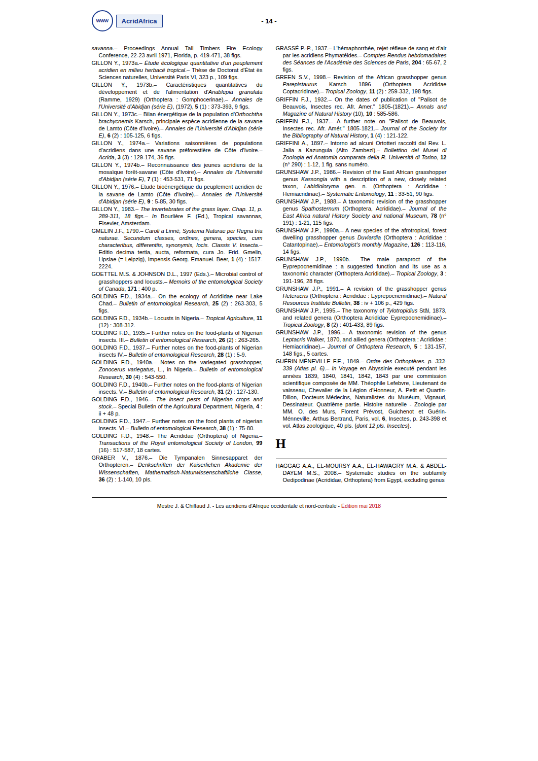WWW
AcridAfrica
- 14 -
savanna.– Proceedings Annual Tall Timbers Fire Ecology Conference, 22-23 avril 1971, Florida, p. 419-471, 38 figs.
GILLON Y., 1973a.– Étude écologique quantitative d'un peuplement acridien en milieu herbacé tropical.– Thèse de Doctorat d'État ès Sciences naturelles, Université Paris VI, 323 p., 109 figs.
GILLON Y., 1973b.– Caractéristiques quantitatives du développement et de l'alimentation d'Anablepia granulata (Ramme, 1929) (Orthoptera : Gomphocerinae).– Annales de l'Université d'Abidjan (série E), (1972), 5 (1) : 373-393, 9 figs.
GILLON Y., 1973c.– Bilan énergétique de la population d'Orthochtha brachycnemis Karsch, principale espèce acridienne de la savane de Lamto (Côte d'Ivoire).– Annales de l'Université d'Abidjan (série E), 6 (2) : 105-125, 6 figs.
GILLON Y., 1974a.– Variations saisonnières de populations d'acridiens dans une savane préforestière de Côte d'Ivoire.– Acrida, 3 (3) : 129-174, 36 figs.
GILLON Y., 1974b.– Reconnaissance des jeunes acridiens de la mosaïque forêt-savane (Côte d'Ivoire).– Annales de l'Université d'Abidjan (série E), 7 (1) : 453-531, 71 figs.
GILLON Y., 1976.– Etude bioénergétique du peuplement acridien de la savane de Lamto (Côte d'Ivoire).– Annales de l'Université d'Abidjan (série E), 9 : 5-85, 30 figs.
GILLON Y., 1983.– The invertebrates of the grass layer. Chap. 11, p. 289-311, 18 figs.– In Bourlière F. (Ed.), Tropical savannas, Elsevier, Amsterdam.
GMELIN J.F., 1790.– Caroli a Linné, Systema Naturae per Regna tria naturae. Secundum classes, ordines, genera, species, cum characteribus, differentiis, synonymis, locis. Classis V. Insecta.– Editio decima tertia, aucta, reformata, cura Jo. Frid. Gmelin, Lipsiae (= Leipzig), Impensis Georg. Emanuel. Beer, 1 (4) : 1517-2224.
GOETTEL M.S. & JOHNSON D.L., 1997 (Eds.).– Microbial control of grasshoppers and locusts.– Memoirs of the entomological Society of Canada, 171 : 400 p.
GOLDING F.D., 1934a.– On the ecology of Acrididae near Lake Chad.– Bulletin of entomological Research, 25 (2) : 263-303, 5 figs.
GOLDING F.D., 1934b.– Locusts in Nigeria.– Tropical Agriculture, 11 (12) : 308-312.
GOLDING F.D., 1935.– Further notes on the food-plants of Nigerian insects. III.– Bulletin of entomological Research, 26 (2) : 263-265.
GOLDING F.D., 1937.– Further notes on the food-plants of Nigerian insects IV.– Bulletin of entomological Research, 28 (1) : 5-9.
GOLDING F.D., 1940a.– Notes on the variegated grasshopper, Zonocerus variegatus, L., in Nigeria.– Bulletin of entomological Research, 30 (4) : 543-550.
GOLDING F.D., 1940b.– Further notes on the food-plants of Nigerian insects. V.– Bulletin of entomological Research, 31 (2) : 127-130.
GOLDING F.D., 1946.– The insect pests of Nigerian crops and stock.– Special Bulletin of the Agricultural Department, Nigeria, 4 : ii + 48 p.
GOLDING F.D., 1947.– Further notes on the food plants of nigerian insects. VI.– Bulletin of entomological Research, 38 (1) : 75-80.
GOLDING F.D., 1948.– The Acrididae (Orthoptera) of Nigeria.– Transactions of the Royal entomological Society of London, 99 (16) : 517-587, 18 cartes.
GRABER V., 1876.– Die Tympanalen Sinnesapparet der Orthopteren.– Denkschriften der Kaiserlichen Akademie der Wissenschaften, Mathematisch-Naturwissenschaftliche Classe, 36 (2) : 1-140, 10 pls.
GRASSÉ P.-P., 1937.– L'hémaphorrhée, rejet-réflexe de sang et d'air par les acridiens Phymatéides.– Comptes Rendus hebdomadaires des Séances de l'Académie des Sciences de Paris, 204 : 65-67, 2 figs.
GREEN S.V., 1998.– Revision of the African grasshopper genus Parepistaurus Karsch 1896 (Orthoptera Acrididae Coptacridinae).– Tropical Zoology, 11 (2) : 259-332, 198 figs.
GRIFFIN F.J., 1932.– On the dates of publication of "Palisot de Beauvois, Insectes rec. Afr. Amer." 1805-(1821).– Annals and Magazine of Natural History (10), 10 : 585-586.
GRIFFIN F.J., 1937.– A further note on "Palisot de Beauvois, Insectes rec. Afr. Amér." 1805-1821.– Journal of the Society for the Bibliography of Natural History, 1 (4) : 121-122.
GRIFFINI A., 1897.– Intorno ad alcuni Ortotteri raccolti dal Rev. L. Jalia a Kazungula (Alto Zambezi).– Bollettino dei Musei di Zoologia ed Anatomia comparata della R. Università di Torino, 12 (n° 290) : 1-12, 1 fig. sans numéro.
GRUNSHAW J.P., 1986.– Revision of the East African grasshopper genus Kassongia with a description of a new, closely related taxon, Labidioloryma gen. n. (Orthoptera : Acrididae : Hemiacridinae).– Systematic Entomology, 11 : 33-51, 90 figs.
GRUNSHAW J.P., 1988.– A taxonomic revision of the grasshopper genus Spathosternum (Orthoptera, Acrididae).– Journal of the East Africa natural History Society and national Museum, 78 (n° 191) : 1-21, 115 figs.
GRUNSHAW J.P., 1990a.– A new species of the afrotropical, forest dwelling grasshopper genus Duviardia (Orthoptera : Acrididae : Catantopinae).– Entomologist's monthly Magazine, 126 : 113-116, 14 figs.
GRUNSHAW J.P., 1990b.– The male paraproct of the Eyprepocnemidinae : a suggested function and its use as a taxonomic character (Orthoptera Acrididae).– Tropical Zoology, 3 : 191-196, 28 figs.
GRUNSHAW J.P., 1991.– A revision of the grasshopper genus Heteracris (Orthoptera : Acrididae : Eyprepocnemidinae).– Natural Resources Institute Bulletin, 38 : iv + 106 p., 429 figs.
GRUNSHAW J.P., 1995.– The taxonomy of Tylotropidius Stål, 1873, and related genera (Orthoptera Acrididae Eyprepocnemidinae).– Tropical Zoology, 8 (2) : 401-433, 89 figs.
GRUNSHAW J.P., 1996.– A taxonomic revision of the genus Leptacris Walker, 1870, and allied genera (Orthoptera : Acrididae : Hemiacridinae).– Journal of Orthoptera Research, 5 : 131-157, 148 figs., 5 cartes.
GUÉRIN-MÉNEVILLE F.E., 1849.– Ordre des Orthoptères. p. 333-339 (Atlas pl. 6).– In Voyage en Abyssinie executé pendant les années 1839, 1840, 1841, 1842, 1843 par une commission scientifique composée de MM. Théophile Lefebvre, Lieutenant de vaisseau, Chevalier de la Légion d'Honneur, A. Petit et Quartin-Dillon, Docteurs-Médecins, Naturalistes du Muséum, Vignaud, Dessinateur. Quatrième partie. Histoire naturelle - Zoologie par MM. O. des Murs, Florent Prévost, Guichenot et Guérin-Ménneville, Arthus Bertrand, Paris, vol. 6, Insectes, p. 243-398 et vol. Atlas zoologique, 40 pls. {dont 12 pls. Insectes}.
H
HAGGAG A.A., EL-MOURSY A.A., EL-HAWAGRY M.A. & ABDEL-DAYEM M.S., 2008.– Systematic studies on the subfamily Oedipodinae (Acrididae, Orthoptera) from Egypt, excluding genus
Mestre J. & Chiffaud J. - Les acridiens d'Afrique occidentale et nord-centrale - Édition mai 2018